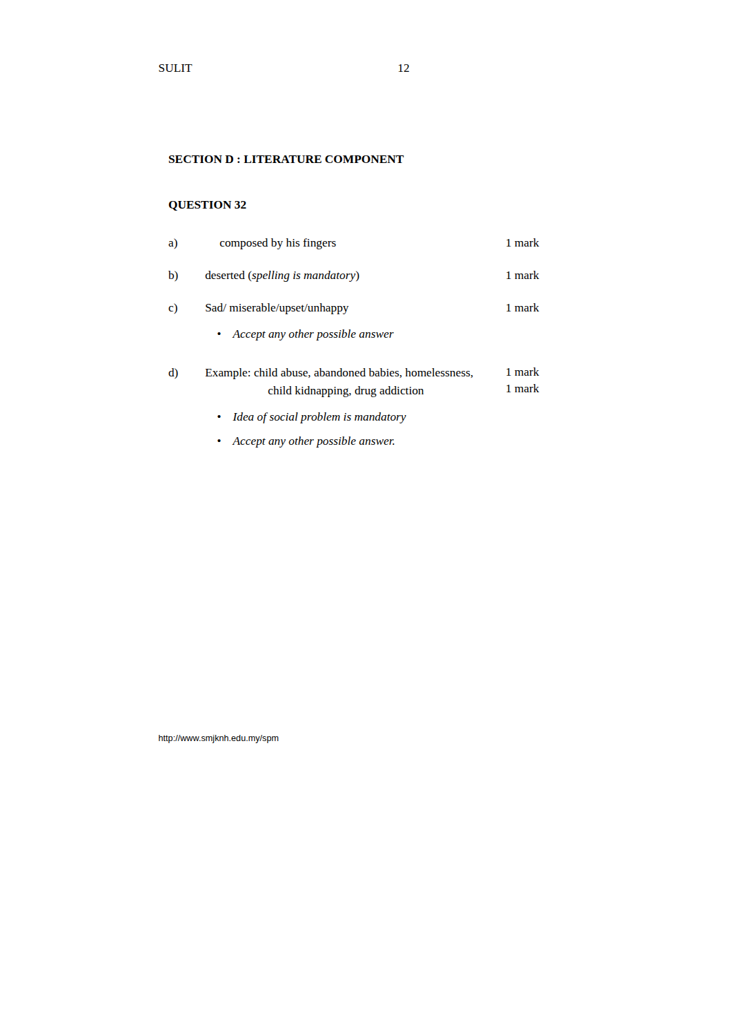SULIT 12
SECTION D : LITERATURE COMPONENT
QUESTION 32
| a) | composed by his fingers | 1 mark |
| b) | deserted ( spelling is mandatory ) | 1 mark |
| c) | Sad/ miserable/upset/unhappy Accept any other possible answer | 1 mark |
| d) | Example: child abuse, abandoned babies, homelessness, child kidnapping, drug addiction Idea of social problem is mandatory Accept any other possible answer. | 1 mark 1 mark |
http://www.smjknh.edu.my/spm